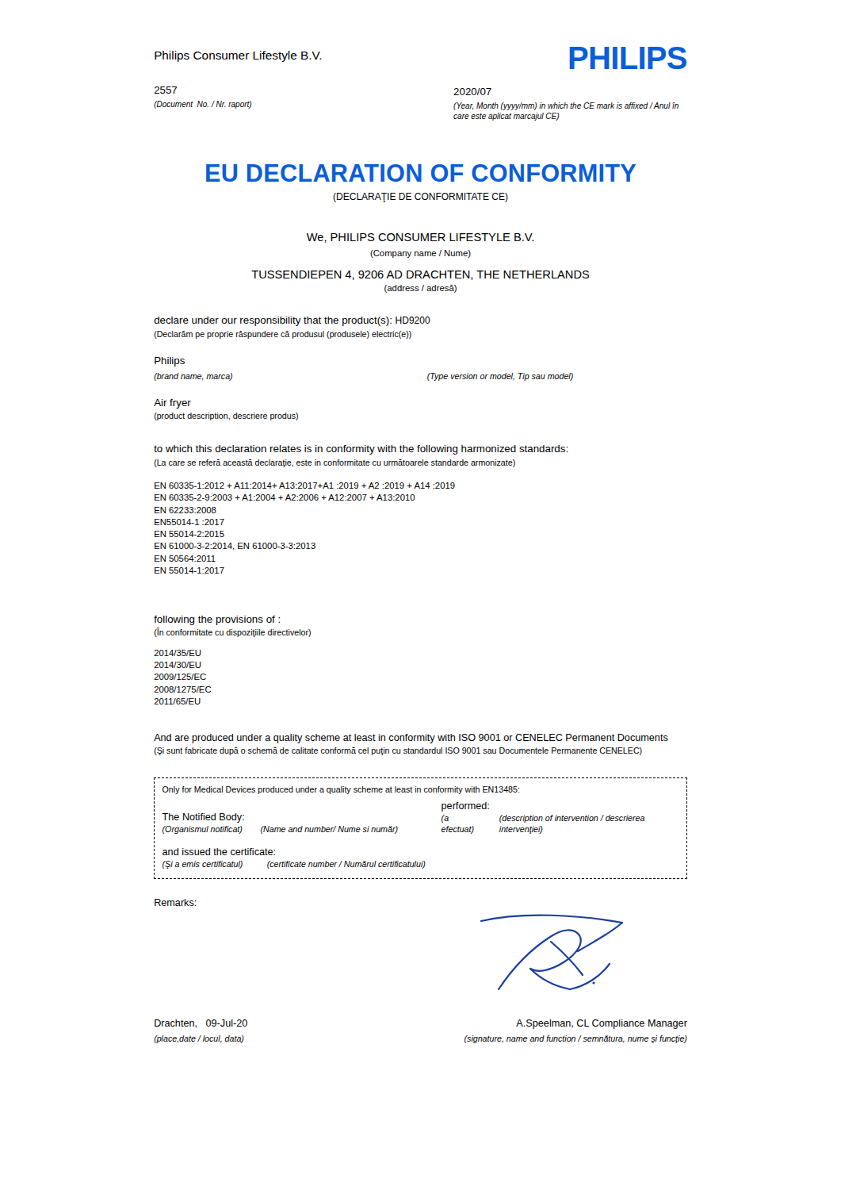Philips Consumer Lifestyle B.V.
2557
(Document No. / Nr. raport)
PHILIPS
2020/07
(Year, Month (yyyy/mm) in which the CE mark is affixed / Anul în care este aplicat marcajul CE)
EU DECLARATION OF CONFORMITY
(DECLARAŢIE DE CONFORMITATE CE)
We, PHILIPS CONSUMER LIFESTYLE B.V.
(Company name / Nume)
TUSSENDIEPEN 4, 9206 AD DRACHTEN, THE NETHERLANDS
(address / adresă)
declare under our responsibility that the product(s): HD9200
(Declarăm pe proprie răspundere că produsul (produsele) electric(e))
Philips
(brand name, marca)
(Type version or model, Tip sau model)
Air fryer
(product description, descriere produs)
to which this declaration relates is in conformity with the following harmonized standards:
(La care se referă această declaraţie, este in conformitate cu următoarele standarde armonizate)
EN 60335-1:2012 + A11:2014+ A13:2017+A1 :2019 + A2 :2019 + A14 :2019
EN 60335-2-9:2003 + A1:2004 + A2:2006 + A12:2007 + A13:2010
EN 62233:2008
EN55014-1 :2017
EN 55014-2:2015
EN 61000-3-2:2014, EN 61000-3-3:2013
EN 50564:2011
EN 55014-1:2017
following the provisions of :
(În conformitate cu dispoziţiile directivelor)
2014/35/EU
2014/30/EU
2009/125/EC
2008/1275/EC
2011/65/EU
And are produced under a quality scheme at least in conformity with ISO 9001 or CENELEC Permanent Documents
(Şi sunt fabricate după o schemă de calitate conformă cel puţin cu standardul ISO 9001 sau Documentele Permanente CENELEC)
Only for Medical Devices produced under a quality scheme at least in conformity with EN13485:
The Notified Body:
(Organismul notificat)
(Name and number/ Nume si număr)
performed:
(a efectuat)
(description of intervention / descrierea intervenţiei)
and issued the certificate:
(Şi a emis certificatul)
(certificate number / Numărul certificatului)
Remarks:
Drachten, 09-Jul-20
(place,date / locul, data)
A.Speelman, CL Compliance Manager
(signature, name and function / semnătura, nume şi funcţie)